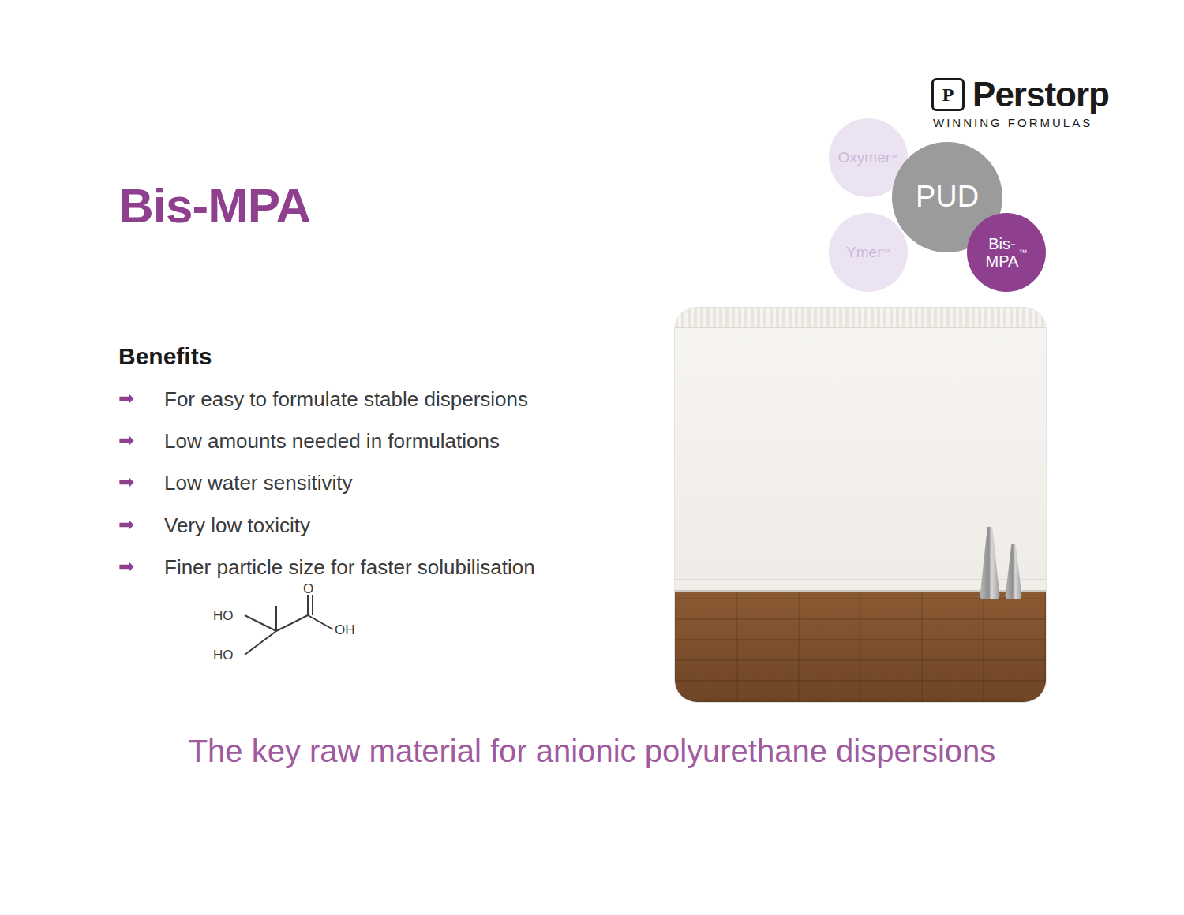P
Perstorp
WINNING FORMULAS
Oxymer™
Ymer™
PUD
Bis-
MPA™
Bis-MPA
Benefits
For easy to formulate stable dispersions
Low amounts needed in formulations
Low water sensitivity
Very low toxicity
Finer particle size for faster solubilisation
HO HO OH O
The key raw material for anionic polyurethane dispersions